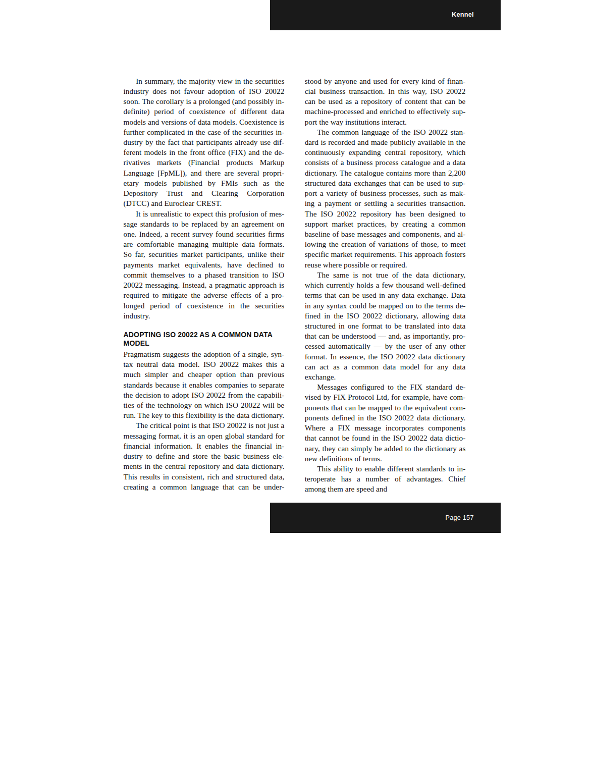Kennel
In summary, the majority view in the securities industry does not favour adoption of ISO 20022 soon. The corollary is a prolonged (and possibly indefinite) period of coexistence of different data models and versions of data models. Coexistence is further complicated in the case of the securities industry by the fact that participants already use different models in the front office (FIX) and the derivatives markets (Financial products Markup Language [FpML]), and there are several proprietary models published by FMIs such as the Depository Trust and Clearing Corporation (DTCC) and Euroclear CREST.
It is unrealistic to expect this profusion of message standards to be replaced by an agreement on one. Indeed, a recent survey found securities firms are comfortable managing multiple data formats. So far, securities market participants, unlike their payments market equivalents, have declined to commit themselves to a phased transition to ISO 20022 messaging. Instead, a pragmatic approach is required to mitigate the adverse effects of a prolonged period of coexistence in the securities industry.
ADOPTING ISO 20022 AS A COMMON DATA MODEL
Pragmatism suggests the adoption of a single, syntax neutral data model. ISO 20022 makes this a much simpler and cheaper option than previous standards because it enables companies to separate the decision to adopt ISO 20022 from the capabilities of the technology on which ISO 20022 will be run. The key to this flexibility is the data dictionary.
The critical point is that ISO 20022 is not just a messaging format, it is an open global standard for financial information. It enables the financial industry to define and store the basic business elements in the central repository and data dictionary. This results in consistent, rich and structured data, creating a common language that can be understood by anyone and used for every kind of financial business transaction. In this way, ISO 20022 can be used as a repository of content that can be machine-processed and enriched to effectively support the way institutions interact.
The common language of the ISO 20022 standard is recorded and made publicly available in the continuously expanding central repository, which consists of a business process catalogue and a data dictionary. The catalogue contains more than 2,200 structured data exchanges that can be used to support a variety of business processes, such as making a payment or settling a securities transaction. The ISO 20022 repository has been designed to support market practices, by creating a common baseline of base messages and components, and allowing the creation of variations of those, to meet specific market requirements. This approach fosters reuse where possible or required.
The same is not true of the data dictionary, which currently holds a few thousand well-defined terms that can be used in any data exchange. Data in any syntax could be mapped on to the terms defined in the ISO 20022 dictionary, allowing data structured in one format to be translated into data that can be understood — and, as importantly, processed automatically — by the user of any other format. In essence, the ISO 20022 data dictionary can act as a common data model for any data exchange.
Messages configured to the FIX standard devised by FIX Protocol Ltd, for example, have components that can be mapped to the equivalent components defined in the ISO 20022 data dictionary. Where a FIX message incorporates components that cannot be found in the ISO 20022 data dictionary, they can simply be added to the dictionary as new definitions of terms.
This ability to enable different standards to interoperate has a number of advantages. Chief among them are speed and
Page 157